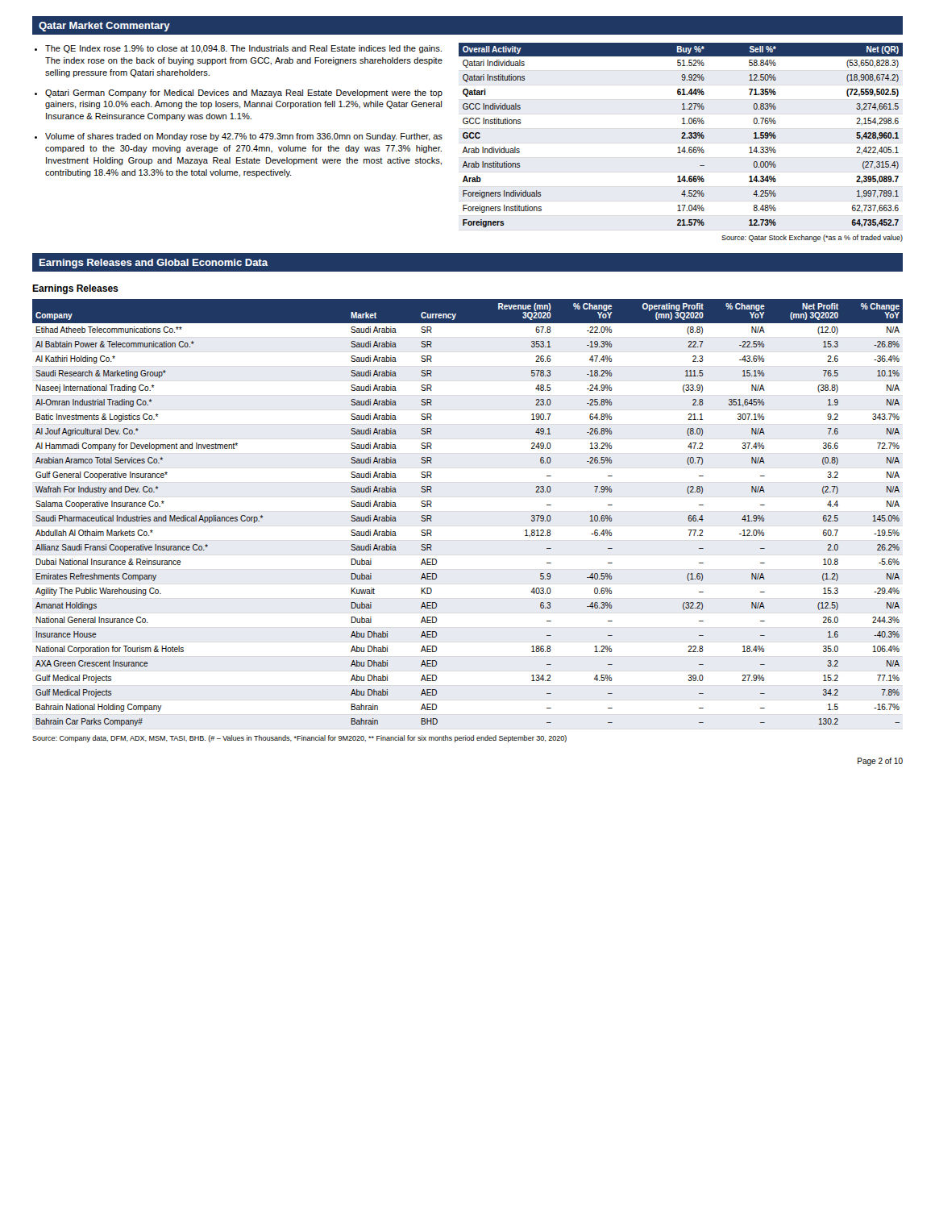Qatar Market Commentary
The QE Index rose 1.9% to close at 10,094.8. The Industrials and Real Estate indices led the gains. The index rose on the back of buying support from GCC, Arab and Foreigners shareholders despite selling pressure from Qatari shareholders.
Qatari German Company for Medical Devices and Mazaya Real Estate Development were the top gainers, rising 10.0% each. Among the top losers, Mannai Corporation fell 1.2%, while Qatar General Insurance & Reinsurance Company was down 1.1%.
Volume of shares traded on Monday rose by 42.7% to 479.3mn from 336.0mn on Sunday. Further, as compared to the 30-day moving average of 270.4mn, volume for the day was 77.3% higher. Investment Holding Group and Mazaya Real Estate Development were the most active stocks, contributing 18.4% and 13.3% to the total volume, respectively.
| Overall Activity | Buy %* | Sell %* | Net (QR) |
| --- | --- | --- | --- |
| Qatari Individuals | 51.52% | 58.84% | (53,650,828.3) |
| Qatari Institutions | 9.92% | 12.50% | (18,908,674.2) |
| Qatari | 61.44% | 71.35% | (72,559,502.5) |
| GCC Individuals | 1.27% | 0.83% | 3,274,661.5 |
| GCC Institutions | 1.06% | 0.76% | 2,154,298.6 |
| GCC | 2.33% | 1.59% | 5,428,960.1 |
| Arab Individuals | 14.66% | 14.33% | 2,422,405.1 |
| Arab Institutions | – | 0.00% | (27,315.4) |
| Arab | 14.66% | 14.34% | 2,395,089.7 |
| Foreigners Individuals | 4.52% | 4.25% | 1,997,789.1 |
| Foreigners Institutions | 17.04% | 8.48% | 62,737,663.6 |
| Foreigners | 21.57% | 12.73% | 64,735,452.7 |
Source: Qatar Stock Exchange (*as a % of traded value)
Earnings Releases and Global Economic Data
Earnings Releases
| Company | Market | Currency | Revenue (mn) 3Q2020 | % Change YoY | Operating Profit (mn) 3Q2020 | % Change YoY | Net Profit (mn) 3Q2020 | % Change YoY |
| --- | --- | --- | --- | --- | --- | --- | --- | --- |
| Etihad Atheeb Telecommunications Co.** | Saudi Arabia | SR | 67.8 | -22.0% | (8.8) | N/A | (12.0) | N/A |
| Al Babtain Power & Telecommunication Co.* | Saudi Arabia | SR | 353.1 | -19.3% | 22.7 | -22.5% | 15.3 | -26.8% |
| Al Kathiri Holding Co.* | Saudi Arabia | SR | 26.6 | 47.4% | 2.3 | -43.6% | 2.6 | -36.4% |
| Saudi Research & Marketing Group* | Saudi Arabia | SR | 578.3 | -18.2% | 111.5 | 15.1% | 76.5 | 10.1% |
| Naseej International Trading Co.* | Saudi Arabia | SR | 48.5 | -24.9% | (33.9) | N/A | (38.8) | N/A |
| Al-Omran Industrial Trading Co.* | Saudi Arabia | SR | 23.0 | -25.8% | 2.8 | 351,645% | 1.9 | N/A |
| Batic Investments & Logistics Co.* | Saudi Arabia | SR | 190.7 | 64.8% | 21.1 | 307.1% | 9.2 | 343.7% |
| Al Jouf Agricultural Dev. Co.* | Saudi Arabia | SR | 49.1 | -26.8% | (8.0) | N/A | 7.6 | N/A |
| Al Hammadi Company for Development and Investment* | Saudi Arabia | SR | 249.0 | 13.2% | 47.2 | 37.4% | 36.6 | 72.7% |
| Arabian Aramco Total Services Co.* | Saudi Arabia | SR | 6.0 | -26.5% | (0.7) | N/A | (0.8) | N/A |
| Gulf General Cooperative Insurance* | Saudi Arabia | SR | – | – | – | – | 3.2 | N/A |
| Wafrah For Industry and Dev. Co.* | Saudi Arabia | SR | 23.0 | 7.9% | (2.8) | N/A | (2.7) | N/A |
| Salama Cooperative Insurance Co.* | Saudi Arabia | SR | – | – | – | – | 4.4 | N/A |
| Saudi Pharmaceutical Industries and Medical Appliances Corp.* | Saudi Arabia | SR | 379.0 | 10.6% | 66.4 | 41.9% | 62.5 | 145.0% |
| Abdullah Al Othaim Markets Co.* | Saudi Arabia | SR | 1,812.8 | -6.4% | 77.2 | -12.0% | 60.7 | -19.5% |
| Allianz Saudi Fransi Cooperative Insurance Co.* | Saudi Arabia | SR | – | – | – | – | 2.0 | 26.2% |
| Dubai National Insurance & Reinsurance | Dubai | AED | – | – | – | – | 10.8 | -5.6% |
| Emirates Refreshments Company | Dubai | AED | 5.9 | -40.5% | (1.6) | N/A | (1.2) | N/A |
| Agility The Public Warehousing Co. | Kuwait | KD | 403.0 | 0.6% | – | – | 15.3 | -29.4% |
| Amanat Holdings | Dubai | AED | 6.3 | -46.3% | (32.2) | N/A | (12.5) | N/A |
| National General Insurance Co. | Dubai | AED | – | – | – | – | 26.0 | 244.3% |
| Insurance House | Abu Dhabi | AED | – | – | – | – | 1.6 | -40.3% |
| National Corporation for Tourism & Hotels | Abu Dhabi | AED | 186.8 | 1.2% | 22.8 | 18.4% | 35.0 | 106.4% |
| AXA Green Crescent Insurance | Abu Dhabi | AED | – | – | – | – | 3.2 | N/A |
| Gulf Medical Projects | Abu Dhabi | AED | 134.2 | 4.5% | 39.0 | 27.9% | 15.2 | 77.1% |
| Gulf Medical Projects | Abu Dhabi | AED | – | – | – | – | 34.2 | 7.8% |
| Bahrain National Holding Company | Bahrain | AED | – | – | – | – | 1.5 | -16.7% |
| Bahrain Car Parks Company# | Bahrain | BHD | – | – | – | – | 130.2 | – |
Source: Company data, DFM, ADX, MSM, TASI, BHB. (# – Values in Thousands, *Financial for 9M2020, ** Financial for six months period ended September 30, 2020)
Page 2 of 10